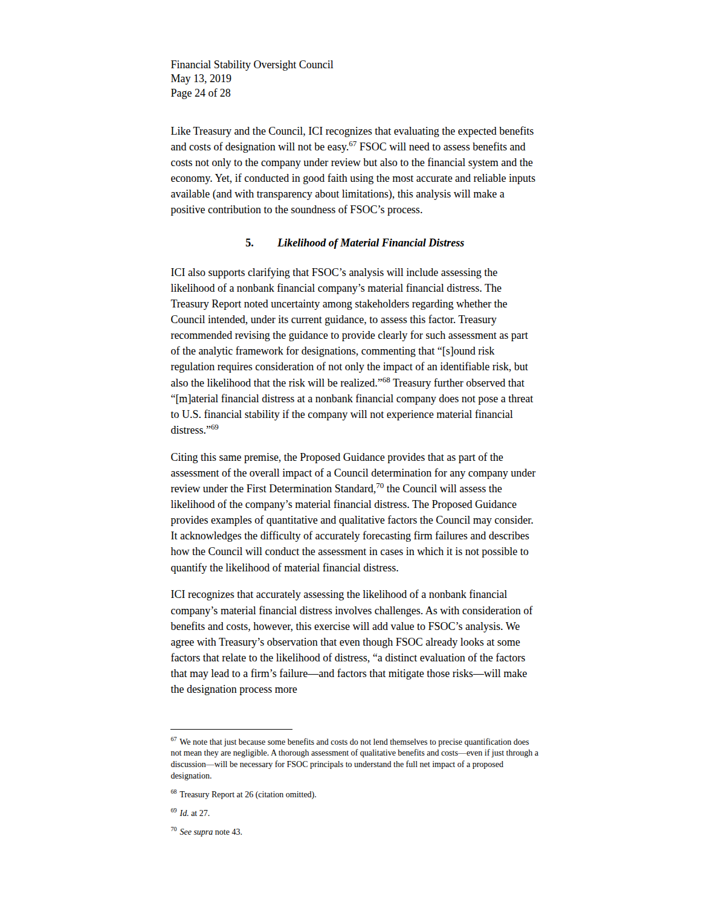Financial Stability Oversight Council
May 13, 2019
Page 24 of 28
Like Treasury and the Council, ICI recognizes that evaluating the expected benefits and costs of designation will not be easy.67 FSOC will need to assess benefits and costs not only to the company under review but also to the financial system and the economy. Yet, if conducted in good faith using the most accurate and reliable inputs available (and with transparency about limitations), this analysis will make a positive contribution to the soundness of FSOC’s process.
5. Likelihood of Material Financial Distress
ICI also supports clarifying that FSOC’s analysis will include assessing the likelihood of a nonbank financial company’s material financial distress. The Treasury Report noted uncertainty among stakeholders regarding whether the Council intended, under its current guidance, to assess this factor. Treasury recommended revising the guidance to provide clearly for such assessment as part of the analytic framework for designations, commenting that “[s]ound risk regulation requires consideration of not only the impact of an identifiable risk, but also the likelihood that the risk will be realized.”68 Treasury further observed that “[m]aterial financial distress at a nonbank financial company does not pose a threat to U.S. financial stability if the company will not experience material financial distress.”69
Citing this same premise, the Proposed Guidance provides that as part of the assessment of the overall impact of a Council determination for any company under review under the First Determination Standard,70 the Council will assess the likelihood of the company’s material financial distress. The Proposed Guidance provides examples of quantitative and qualitative factors the Council may consider. It acknowledges the difficulty of accurately forecasting firm failures and describes how the Council will conduct the assessment in cases in which it is not possible to quantify the likelihood of material financial distress.
ICI recognizes that accurately assessing the likelihood of a nonbank financial company’s material financial distress involves challenges. As with consideration of benefits and costs, however, this exercise will add value to FSOC’s analysis. We agree with Treasury’s observation that even though FSOC already looks at some factors that relate to the likelihood of distress, “a distinct evaluation of the factors that may lead to a firm’s failure—and factors that mitigate those risks—will make the designation process more
67 We note that just because some benefits and costs do not lend themselves to precise quantification does not mean they are negligible. A thorough assessment of qualitative benefits and costs—even if just through a discussion—will be necessary for FSOC principals to understand the full net impact of a proposed designation.
68 Treasury Report at 26 (citation omitted).
69 Id. at 27.
70 See supra note 43.